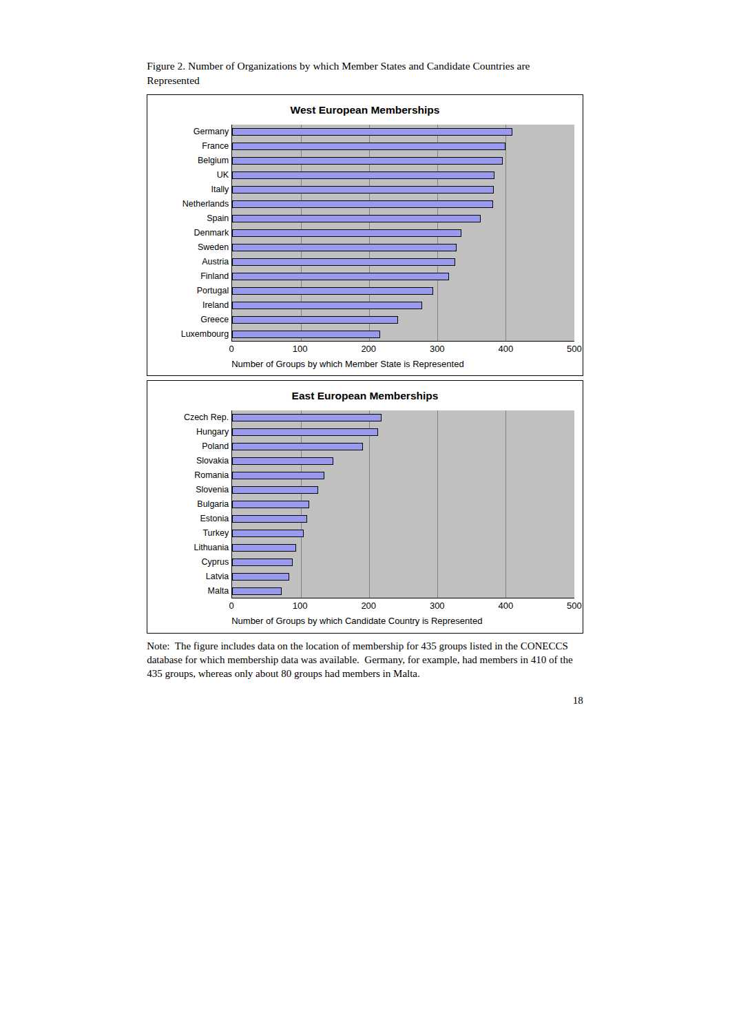Figure 2. Number of Organizations by which Member States and Candidate Countries are Represented
West European Memberships
Germany
France
Belgium
UK
Itally
Netherlands
Spain
Denmark
Sweden
Austria
Finland
Portugal
Ireland
Greece
Luxembourg
0 100 200 300 400 500
Number of Groups by which Member State is Represented
East European Memberships
Czech Rep.
Hungary
Poland
Slovakia
Romania
Slovenia
Bulgaria
Estonia
Turkey
Lithuania
Cyprus
Latvia
Malta
0 100 200 300 400 500
Number of Groups by which Candidate Country is Represented
Note: The figure includes data on the location of membership for 435 groups listed in the CONECCS database for which membership data was available. Germany, for example, had members in 410 of the 435 groups, whereas only about 80 groups had members in Malta.
18